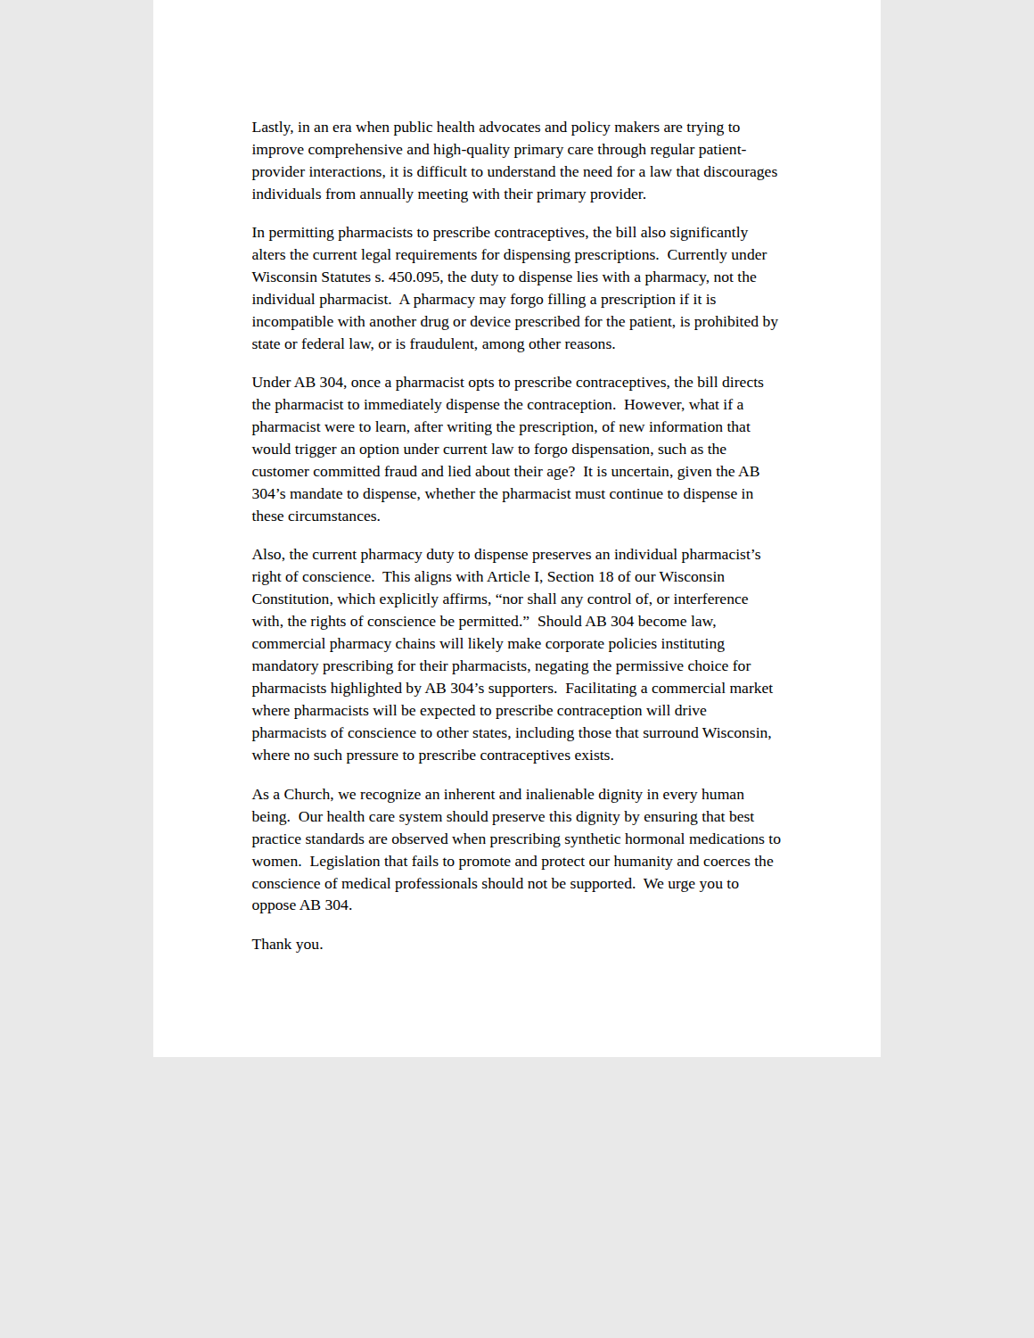Lastly, in an era when public health advocates and policy makers are trying to improve comprehensive and high-quality primary care through regular patient-provider interactions, it is difficult to understand the need for a law that discourages individuals from annually meeting with their primary provider.
In permitting pharmacists to prescribe contraceptives, the bill also significantly alters the current legal requirements for dispensing prescriptions. Currently under Wisconsin Statutes s. 450.095, the duty to dispense lies with a pharmacy, not the individual pharmacist. A pharmacy may forgo filling a prescription if it is incompatible with another drug or device prescribed for the patient, is prohibited by state or federal law, or is fraudulent, among other reasons.
Under AB 304, once a pharmacist opts to prescribe contraceptives, the bill directs the pharmacist to immediately dispense the contraception. However, what if a pharmacist were to learn, after writing the prescription, of new information that would trigger an option under current law to forgo dispensation, such as the customer committed fraud and lied about their age? It is uncertain, given the AB 304’s mandate to dispense, whether the pharmacist must continue to dispense in these circumstances.
Also, the current pharmacy duty to dispense preserves an individual pharmacist’s right of conscience. This aligns with Article I, Section 18 of our Wisconsin Constitution, which explicitly affirms, “nor shall any control of, or interference with, the rights of conscience be permitted.” Should AB 304 become law, commercial pharmacy chains will likely make corporate policies instituting mandatory prescribing for their pharmacists, negating the permissive choice for pharmacists highlighted by AB 304’s supporters. Facilitating a commercial market where pharmacists will be expected to prescribe contraception will drive pharmacists of conscience to other states, including those that surround Wisconsin, where no such pressure to prescribe contraceptives exists.
As a Church, we recognize an inherent and inalienable dignity in every human being. Our health care system should preserve this dignity by ensuring that best practice standards are observed when prescribing synthetic hormonal medications to women. Legislation that fails to promote and protect our humanity and coerces the conscience of medical professionals should not be supported. We urge you to oppose AB 304.
Thank you.